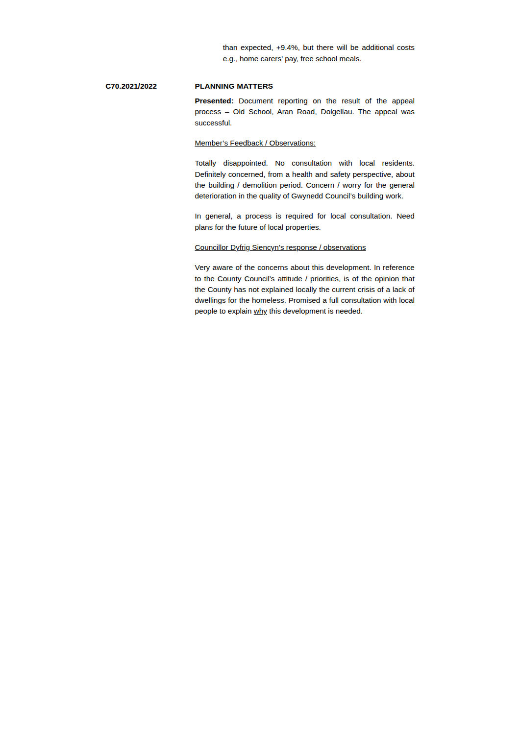than expected, +9.4%, but there will be additional costs e.g., home carers’ pay, free school meals.
C70.2021/2022
Planning Matters
Presented: Document reporting on the result of the appeal process – Old School, Aran Road, Dolgellau. The appeal was successful.
Member’s Feedback / Observations:
Totally disappointed. No consultation with local residents. Definitely concerned, from a health and safety perspective, about the building / demolition period. Concern / worry for the general deterioration in the quality of Gwynedd Council’s building work.
In general, a process is required for local consultation. Need plans for the future of local properties.
Councillor Dyfrig Siencyn’s response / observations
Very aware of the concerns about this development. In reference to the County Council’s attitude / priorities, is of the opinion that the County has not explained locally the current crisis of a lack of dwellings for the homeless. Promised a full consultation with local people to explain why this development is needed.